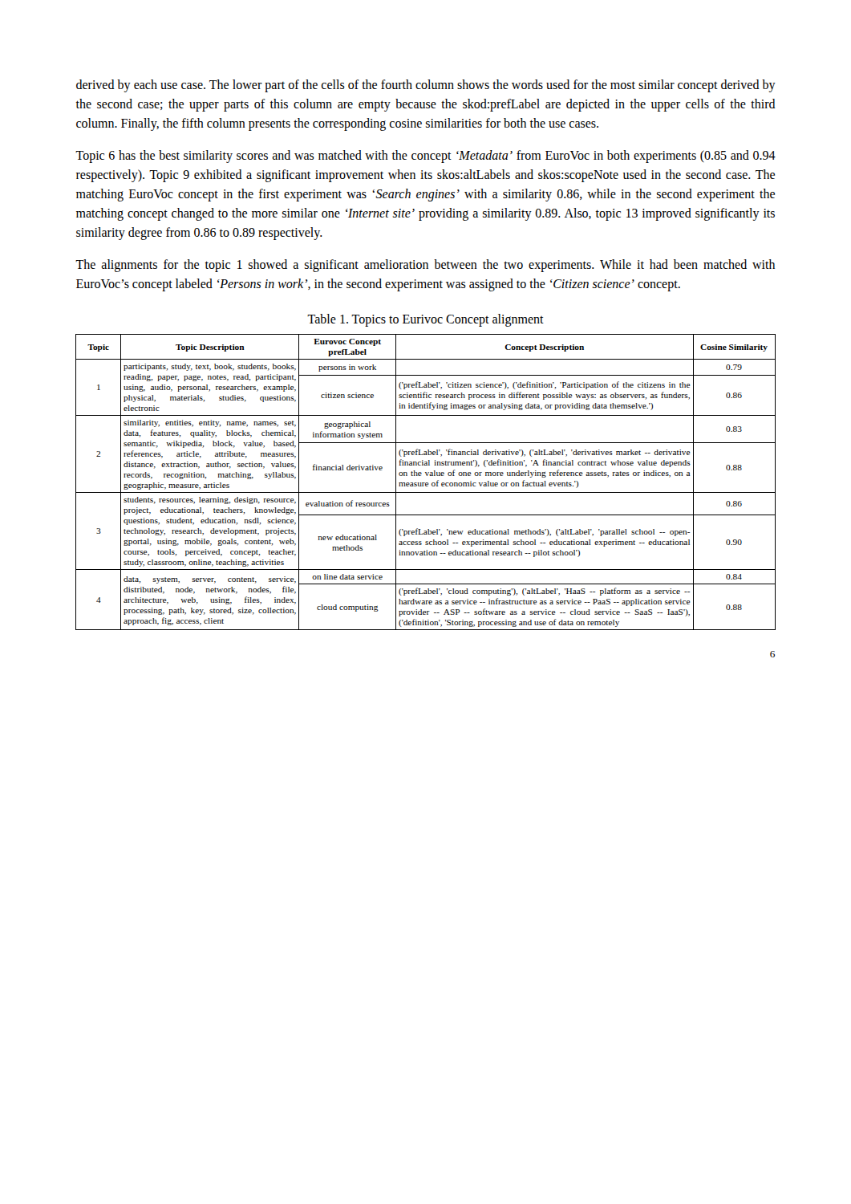derived by each use case. The lower part of the cells of the fourth column shows the words used for the most similar concept derived by the second case; the upper parts of this column are empty because the skod:prefLabel are depicted in the upper cells of the third column. Finally, the fifth column presents the corresponding cosine similarities for both the use cases.
Topic 6 has the best similarity scores and was matched with the concept ‘Metadata’ from EuroVoc in both experiments (0.85 and 0.94 respectively). Topic 9 exhibited a significant improvement when its skos:altLabels and skos:scopeNote used in the second case. The matching EuroVoc concept in the first experiment was ‘Search engines’ with a similarity 0.86, while in the second experiment the matching concept changed to the more similar one ‘Internet site’ providing a similarity 0.89. Also, topic 13 improved significantly its similarity degree from 0.86 to 0.89 respectively.
The alignments for the topic 1 showed a significant amelioration between the two experiments. While it had been matched with EuroVoc’s concept labeled ‘Persons in work’, in the second experiment was assigned to the ‘Citizen science’ concept.
Table 1. Topics to Eurivoc Concept alignment
| Topic | Topic Description | Eurovoc Concept prefLabel | Concept Description | Cosine Similarity |
| --- | --- | --- | --- | --- |
| 1 | participants, study, text, book, students, books, reading, paper, page, notes, read, participant, using, audio, personal, researchers, example, physical, materials, studies, questions, electronic | persons in work | | 0.79 |
| citizen science | ('prefLabel', 'citizen science'), ('definition', 'Participation of the citizens in the scientific research process in different possible ways: as observers, as funders, in identifying images or analysing data, or providing data themselve.') | 0.86 |
| 2 | similarity, entities, entity, name, names, set, data, features, quality, blocks, chemical, semantic, wikipedia, block, value, based, references, article, attribute, measures, distance, extraction, author, section, values, records, recognition, matching, syllabus, geographic, measure, articles | geographical information system | | 0.83 |
| financial derivative | ('prefLabel', 'financial derivative'), ('altLabel', 'derivatives market -- derivative financial instrument'), ('definition', 'A financial contract whose value depends on the value of one or more underlying reference assets, rates or indices, on a measure of economic value or on factual events.') | 0.88 |
| 3 | students, resources, learning, design, resource, project, educational, teachers, knowledge, questions, student, education, nsdl, science, technology, research, development, projects, gportal, using, mobile, goals, content, web, course, tools, perceived, concept, teacher, study, classroom, online, teaching, activities | evaluation of resources | | 0.86 |
| new educational methods | ('prefLabel', 'new educational methods'), ('altLabel', 'parallel school -- open-access school -- experimental school -- educational experiment -- educational innovation -- educational research -- pilot school') | 0.90 |
| 4 | data, system, server, content, service, distributed, node, network, nodes, file, architecture, web, using, files, index, processing, path, key, stored, size, collection, approach, fig, access, client | on line data service | | 0.84 |
| cloud computing | ('prefLabel', 'cloud computing'), ('altLabel', 'HaaS -- platform as a service -- hardware as a service -- infrastructure as a service -- PaaS -- application service provider -- ASP -- software as a service -- cloud service -- SaaS -- IaaS'), ('definition', 'Storing, processing and use of data on remotely | 0.88 |
6